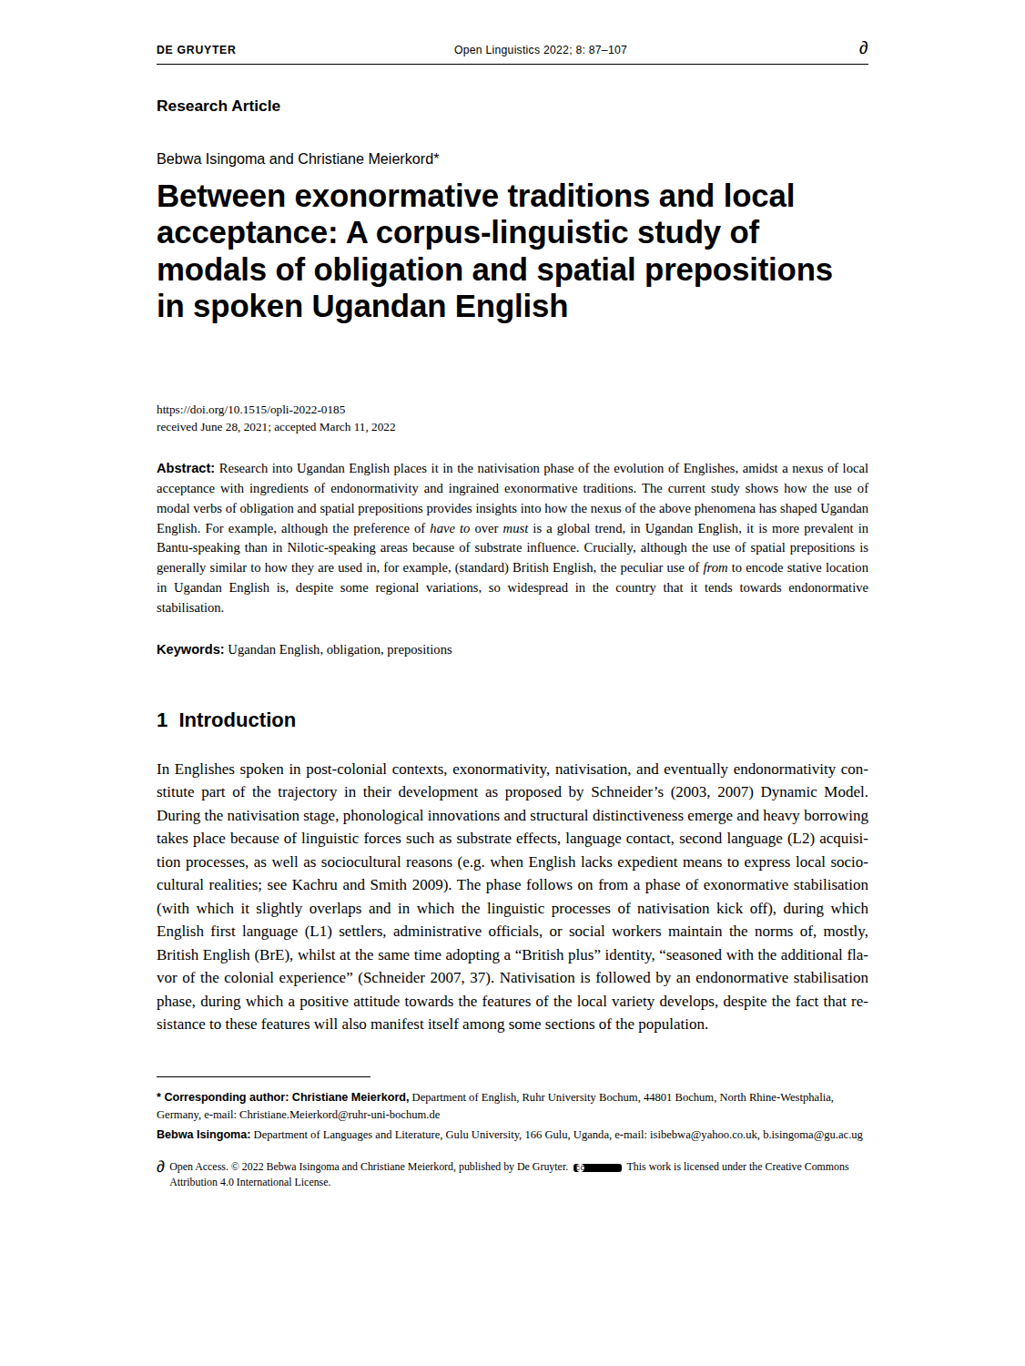DE GRUYTER Open Linguistics 2022; 8: 87–107 ∂
Research Article
Bebwa Isingoma and Christiane Meierkord*
Between exonormative traditions and local acceptance: A corpus-linguistic study of modals of obligation and spatial prepositions in spoken Ugandan English
https://doi.org/10.1515/opli-2022-0185
received June 28, 2021; accepted March 11, 2022
Abstract: Research into Ugandan English places it in the nativisation phase of the evolution of Englishes, amidst a nexus of local acceptance with ingredients of endonormativity and ingrained exonormative traditions. The current study shows how the use of modal verbs of obligation and spatial prepositions provides insights into how the nexus of the above phenomena has shaped Ugandan English. For example, although the preference of have to over must is a global trend, in Ugandan English, it is more prevalent in Bantu-speaking than in Nilotic-speaking areas because of substrate influence. Crucially, although the use of spatial prepositions is generally similar to how they are used in, for example, (standard) British English, the peculiar use of from to encode stative location in Ugandan English is, despite some regional variations, so widespread in the country that it tends towards endonormative stabilisation.
Keywords: Ugandan English, obligation, prepositions
1 Introduction
In Englishes spoken in post-colonial contexts, exonormativity, nativisation, and eventually endonormativity constitute part of the trajectory in their development as proposed by Schneider’s (2003, 2007) Dynamic Model. During the nativisation stage, phonological innovations and structural distinctiveness emerge and heavy borrowing takes place because of linguistic forces such as substrate effects, language contact, second language (L2) acquisition processes, as well as sociocultural reasons (e.g. when English lacks expedient means to express local sociocultural realities; see Kachru and Smith 2009). The phase follows on from a phase of exonormative stabilisation (with which it slightly overlaps and in which the linguistic processes of nativisation kick off), during which English first language (L1) settlers, administrative officials, or social workers maintain the norms of, mostly, British English (BrE), whilst at the same time adopting a “British plus” identity, “seasoned with the additional flavor of the colonial experience” (Schneider 2007, 37). Nativisation is followed by an endonormative stabilisation phase, during which a positive attitude towards the features of the local variety develops, despite the fact that resistance to these features will also manifest itself among some sections of the population.
* Corresponding author: Christiane Meierkord, Department of English, Ruhr University Bochum, 44801 Bochum, North Rhine-Westphalia, Germany, e-mail: Christiane.Meierkord@ruhr-uni-bochum.de
Bebwa Isingoma: Department of Languages and Literature, Gulu University, 166 Gulu, Uganda, e-mail: isibebwa@yahoo.co.uk, b.isingoma@gu.ac.ug
∂ Open Access. © 2022 Bebwa Isingoma and Christiane Meierkord, published by De Gruyter. cc This work is licensed under the Creative Commons Attribution 4.0 International License.